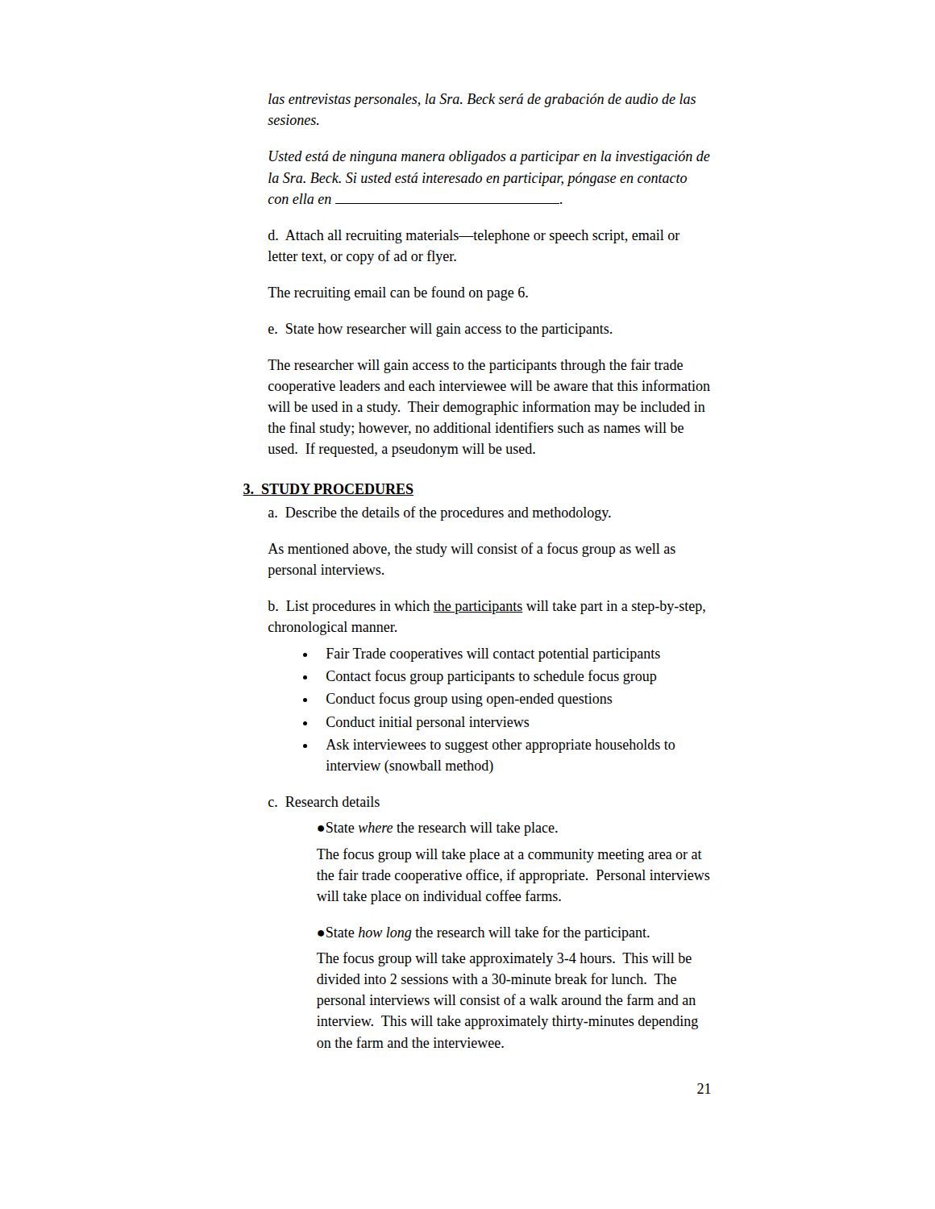las entrevistas personales, la Sra. Beck será de grabación de audio de las sesiones.
Usted está de ninguna manera obligados a participar en la investigación de la Sra. Beck. Si usted está interesado en participar, póngase en contacto con ella en .
d. Attach all recruiting materials—telephone or speech script, email or letter text, or copy of ad or flyer.
The recruiting email can be found on page 6.
e. State how researcher will gain access to the participants.
The researcher will gain access to the participants through the fair trade cooperative leaders and each interviewee will be aware that this information will be used in a study. Their demographic information may be included in the final study; however, no additional identifiers such as names will be used. If requested, a pseudonym will be used.
3. STUDY PROCEDURES
a. Describe the details of the procedures and methodology.
As mentioned above, the study will consist of a focus group as well as personal interviews.
b. List procedures in which the participants will take part in a step-by-step, chronological manner.
Fair Trade cooperatives will contact potential participants
Contact focus group participants to schedule focus group
Conduct focus group using open-ended questions
Conduct initial personal interviews
Ask interviewees to suggest other appropriate households to interview (snowball method)
c. Research details
●State where the research will take place.
The focus group will take place at a community meeting area or at the fair trade cooperative office, if appropriate. Personal interviews will take place on individual coffee farms.
●State how long the research will take for the participant.
The focus group will take approximately 3-4 hours. This will be divided into 2 sessions with a 30-minute break for lunch. The personal interviews will consist of a walk around the farm and an interview. This will take approximately thirty-minutes depending on the farm and the interviewee.
21